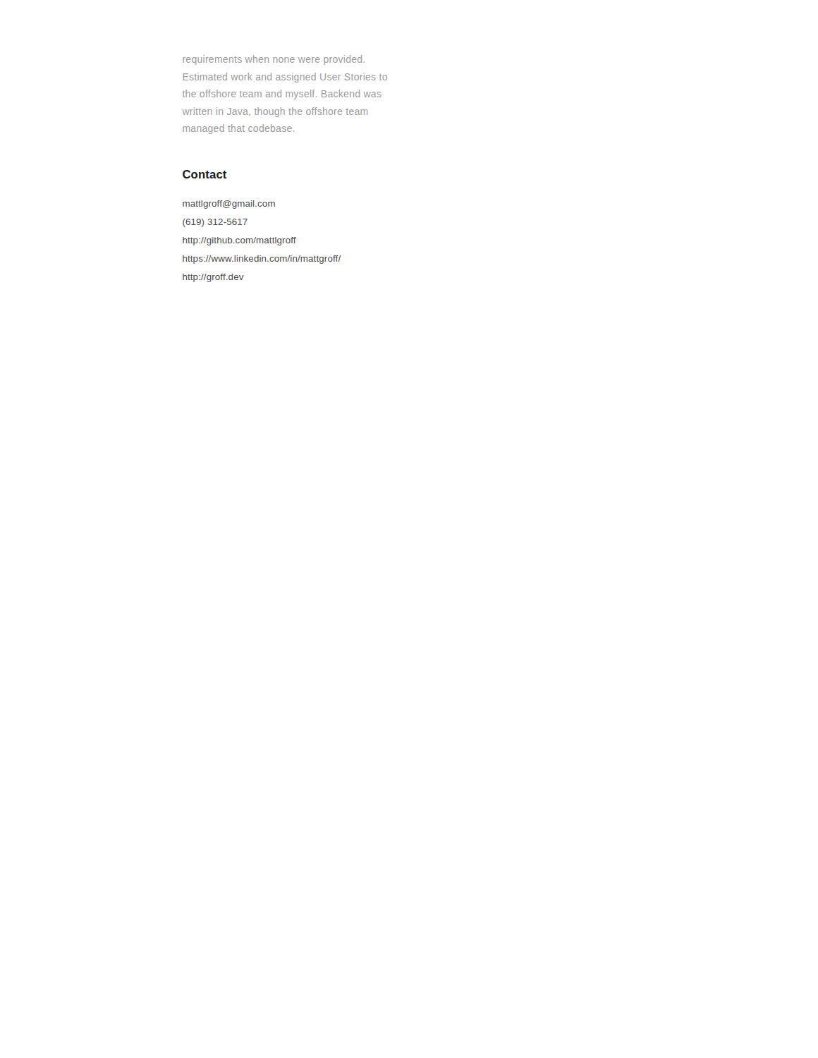requirements when none were provided. Estimated work and assigned User Stories to the offshore team and myself. Backend was written in Java, though the offshore team managed that codebase.
Contact
mattlgroff@gmail.com
(619) 312-5617
http://github.com/mattlgroff
https://www.linkedin.com/in/mattgroff/
http://groff.dev